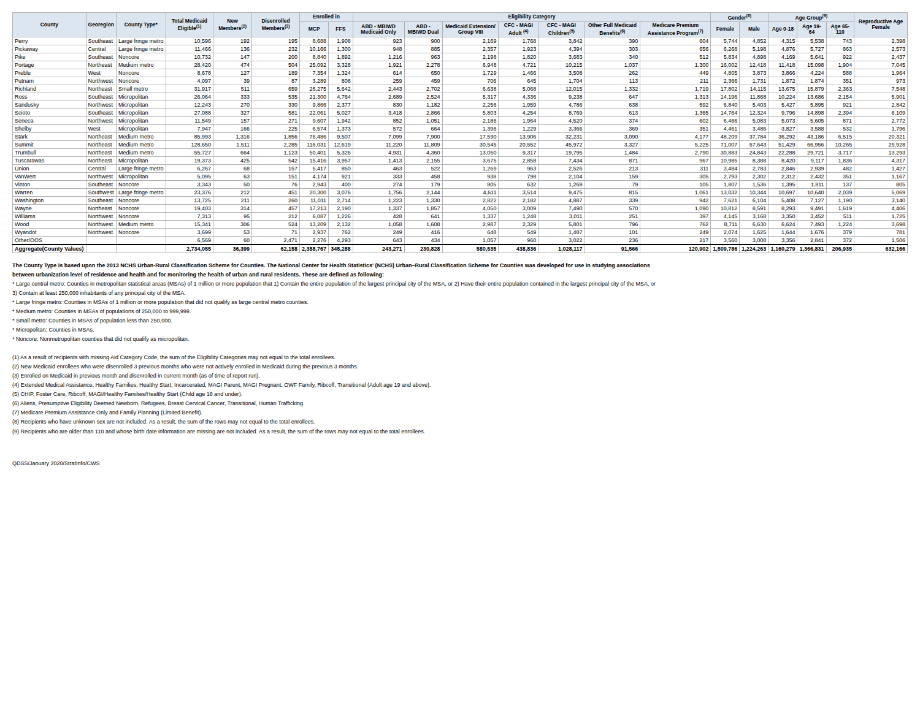| County | Georegion | County Type* | Total Medicaid Eligible (1) | New Members (2) | Disenrolled Members (3) | Enrolled in | Eligibility Category | Gender (8) | Age Group (9) | Reproductive Age Female |
| --- | --- | --- | --- | --- | --- | --- | --- | --- | --- | --- |
| MCP | FFS | ABD - MBIWD Medicaid Only | ABD - MBIWD Dual | Medicaid Extension/ Group VIII | CFC - MAGI Adult (4) | CFC - MAGI Children (5) | Other Full Medicaid Benefits (6) | Medicare Premium Assistance Program (7) | Female | Male | Age 0-18 | Age 19-64 | Age 65-110 |
| Perry | Southeast | Large fringe metro | 10,596 | 192 | 195 | 8,688 | 1,908 | 923 | 900 | 2,169 | 1,768 | 3,842 | 390 | 604 | 5,744 | 4,852 | 4,315 | 5,538 | 743 | 2,398 |
| Pickaway | Central | Large fringe metro | 11,466 | 136 | 232 | 10,166 | 1,300 | 948 | 885 | 2,357 | 1,923 | 4,394 | 303 | 656 | 6,268 | 5,198 | 4,876 | 5,727 | 863 | 2,573 |
| Pike | Southeast | Noncore | 10,732 | 147 | 200 | 8,840 | 1,892 | 1,216 | 963 | 2,198 | 1,820 | 3,683 | 340 | 512 | 5,834 | 4,898 | 4,169 | 5,641 | 922 | 2,437 |
| Portage | Northeast | Medium metro | 28,420 | 474 | 504 | 25,092 | 3,328 | 1,921 | 2,278 | 6,948 | 4,721 | 10,215 | 1,037 | 1,300 | 16,002 | 12,418 | 11,418 | 15,098 | 1,904 | 7,045 |
| Preble | West | Noncore | 8,678 | 127 | 189 | 7,354 | 1,324 | 614 | 650 | 1,729 | 1,466 | 3,508 | 262 | 449 | 4,805 | 3,873 | 3,866 | 4,224 | 588 | 1,964 |
| Putnam | Northwest | Noncore | 4,097 | 39 | 87 | 3,289 | 808 | 259 | 459 | 706 | 645 | 1,704 | 113 | 211 | 2,366 | 1,731 | 1,872 | 1,874 | 351 | 973 |
| Richland | Northeast | Small metro | 31,917 | 511 | 659 | 26,275 | 5,642 | 2,443 | 2,702 | 6,638 | 5,068 | 12,015 | 1,332 | 1,719 | 17,802 | 14,115 | 13,675 | 15,879 | 2,363 | 7,548 |
| Ross | Southeast | Micropolitan | 26,064 | 333 | 535 | 21,300 | 4,764 | 2,689 | 2,524 | 5,317 | 4,336 | 9,238 | 647 | 1,313 | 14,196 | 11,868 | 10,224 | 13,686 | 2,154 | 5,901 |
| Sandusky | Northwest | Micropolitan | 12,243 | 270 | 330 | 9,866 | 2,377 | 830 | 1,182 | 2,256 | 1,959 | 4,786 | 638 | 592 | 6,840 | 5,403 | 5,427 | 5,895 | 921 | 2,842 |
| Scioto | Southeast | Micropolitan | 27,088 | 327 | 581 | 22,061 | 5,027 | 3,418 | 2,866 | 5,803 | 4,254 | 8,769 | 613 | 1,365 | 14,764 | 12,324 | 9,796 | 14,898 | 2,394 | 6,109 |
| Seneca | Northwest | Micropolitan | 11,549 | 157 | 271 | 9,607 | 1,942 | 852 | 1,051 | 2,186 | 1,964 | 4,520 | 374 | 602 | 6,466 | 5,083 | 5,073 | 5,605 | 871 | 2,772 |
| Shelby | West | Micropolitan | 7,947 | 166 | 225 | 6,574 | 1,373 | 572 | 664 | 1,396 | 1,229 | 3,366 | 369 | 351 | 4,461 | 3,486 | 3,827 | 3,588 | 532 | 1,796 |
| Stark | Northeast | Medium metro | 85,993 | 1,316 | 1,856 | 76,486 | 9,507 | 7,099 | 7,900 | 17,590 | 13,906 | 32,231 | 3,090 | 4,177 | 48,209 | 37,784 | 36,292 | 43,186 | 6,515 | 20,321 |
| Summit | Northeast | Medium metro | 128,650 | 1,511 | 2,285 | 116,031 | 12,619 | 11,220 | 11,809 | 30,545 | 20,552 | 45,972 | 3,327 | 5,225 | 71,007 | 57,643 | 51,429 | 66,956 | 10,265 | 29,928 |
| Trumbull | Northeast | Medium metro | 55,727 | 664 | 1,123 | 50,401 | 5,326 | 4,931 | 4,360 | 13,050 | 9,317 | 19,795 | 1,484 | 2,790 | 30,883 | 24,843 | 22,288 | 29,721 | 3,717 | 13,293 |
| Tuscarawas | Northeast | Micropolitan | 19,373 | 425 | 542 | 15,416 | 3,957 | 1,413 | 2,155 | 3,675 | 2,858 | 7,434 | 871 | 967 | 10,985 | 8,388 | 8,420 | 9,117 | 1,836 | 4,317 |
| Union | Central | Large fringe metro | 6,267 | 68 | 157 | 5,417 | 850 | 463 | 522 | 1,269 | 963 | 2,526 | 213 | 311 | 3,484 | 2,783 | 2,846 | 2,939 | 482 | 1,427 |
| VanWert | Northwest | Micropolitan | 5,095 | 63 | 151 | 4,174 | 921 | 333 | 458 | 938 | 798 | 2,104 | 159 | 305 | 2,793 | 2,302 | 2,312 | 2,432 | 351 | 1,167 |
| Vinton | Southeast | Noncore | 3,343 | 50 | 76 | 2,943 | 400 | 274 | 179 | 805 | 632 | 1,269 | 79 | 105 | 1,807 | 1,536 | 1,395 | 1,811 | 137 | 805 |
| Warren | Southwest | Large fringe metro | 23,376 | 212 | 451 | 20,300 | 3,076 | 1,756 | 2,144 | 4,611 | 3,514 | 9,475 | 815 | 1,061 | 13,032 | 10,344 | 10,697 | 10,640 | 2,039 | 5,069 |
| Washington | Southeast | Noncore | 13,725 | 211 | 260 | 11,011 | 2,714 | 1,223 | 1,330 | 2,822 | 2,182 | 4,887 | 339 | 942 | 7,621 | 6,104 | 5,408 | 7,127 | 1,190 | 3,140 |
| Wayne | Northeast | Noncore | 19,403 | 314 | 457 | 17,213 | 2,190 | 1,337 | 1,857 | 4,050 | 3,009 | 7,490 | 570 | 1,090 | 10,812 | 8,591 | 8,293 | 9,491 | 1,619 | 4,406 |
| Williams | Northwest | Noncore | 7,313 | 95 | 212 | 6,087 | 1,226 | 428 | 641 | 1,337 | 1,248 | 3,011 | 251 | 397 | 4,145 | 3,168 | 3,350 | 3,452 | 511 | 1,725 |
| Wood | Northwest | Medium metro | 15,341 | 306 | 524 | 13,209 | 2,132 | 1,058 | 1,608 | 2,987 | 2,329 | 5,801 | 796 | 762 | 8,711 | 6,630 | 6,624 | 7,493 | 1,224 | 3,698 |
| Wyandot | Northwest | Noncore | 3,699 | 53 | 71 | 2,937 | 762 | 249 | 416 | 648 | 549 | 1,487 | 101 | 249 | 2,074 | 1,625 | 1,644 | 1,676 | 379 | 781 |
| Other/OOS | | | 6,569 | 60 | 2,471 | 2,276 | 4,293 | 643 | 434 | 1,057 | 960 | 3,022 | 236 | 217 | 3,560 | 3,008 | 3,356 | 2,841 | 372 | 1,506 |
| Aggregate(County Values) | | | 2,734,055 | 36,399 | 62,158 | 2,388,767 | 345,288 | 243,271 | 230,828 | 580,535 | 438,836 | 1,028,117 | 91,566 | 120,902 | 1,509,786 | 1,224,263 | 1,160,279 | 1,366,831 | 206,935 | 632,166 |
The County Type is based upon the 2013 NCHS Urban-Rural Classification Scheme for Counties. The National Center for Health Statistics' (NCHS) Urban–Rural Classification Scheme for Counties was developed for use in studying associations
between urbanization level of residence and health and for monitoring the health of urban and rural residents. These are defined as following:
* Large central metro: Counties in metropolitan statistical areas (MSAs) of 1 million or more population that 1) Contain the entire population of the largest principal city of the MSA, or 2) Have their entire population contained in the largest principal city of the MSA, or
3) Contain at least 250,000 inhabitants of any principal city of the MSA.
* Large fringe metro: Counties in MSAs of 1 million or more population that did not qualify as large central metro counties.
* Medium metro: Counties in MSAs of populations of 250,000 to 999,999.
* Small metro: Counties in MSAs of population less than 250,000.
* Micropolitan: Counties in MSAs.
* Noncore: Nonmetropolitan counties that did not qualify as micropolitan.
(1) As a result of recipients with missing Aid Category Code, the sum of the Eligibility Categories may not equal to the total enrollees.
(2) New Medicaid enrollees who were disenrolled 3 previous months who were not actively enrolled in Medicaid during the previous 3 months.
(3) Enrolled on Medicaid in previous month and disenrolled in current month (as of time of report run).
(4) Extended Medical Assistance, Healthy Families, Healthy Start, Incarcerated, MAGI Parent, MAGI Pregnant, OWF Family, Ribcoff, Transitional (Adult age 19 and above).
(5) CHIP, Foster Care, Ribcoff, MAGI/Healthy Families/Healthy Start (Child age 18 and under).
(6) Aliens, Presumptive Eligibility Deemed Newborn, Refugees, Breast Cervical Cancer, Transitional, Human Trafficking.
(7) Medicare Premium Assistance Only and Family Planning (Limited Benefit).
(8) Recipients who have unknown sex are not included. As a result, the sum of the rows may not equal to the total enrollees.
(9) Recipients who are older than 110 and whose birth date information are missing are not included. As a result, the sum of the rows may not equal to the total enrollees.
QDSS/January 2020/StratInfo/CWS